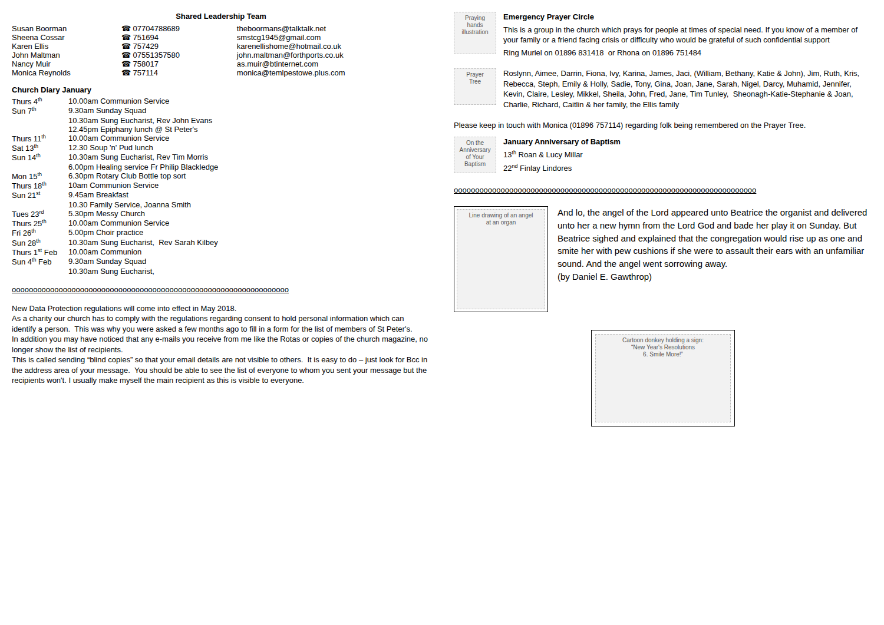Shared Leadership Team
| Susan Boorman | ☎ 07704788689 | theboormans@talktalk.net |
| Sheena Cossar | ☎ 751694 | smstcg1945@gmail.com |
| Karen Ellis | ☎ 757429 | karenellishome@hotmail.co.uk |
| John Maltman | ☎ 07551357580 | john.maltman@forthports.co.uk |
| Nancy Muir | ☎ 758017 | as.muir@btinternet.com |
| Monica Reynolds | ☎ 757114 | monica@temlpestowe.plus.com |
Church Diary January
| Thurs 4 th | 10.00am Communion Service |
| Sun 7 th | 9.30am Sunday Squad |
| | 10.30am Sung Eucharist, Rev John Evans |
| | 12.45pm Epiphany lunch @ St Peter's |
| Thurs 11 th | 10.00am Communion Service |
| Sat 13 th | 12.30 Soup 'n' Pud lunch |
| Sun 14 th | 10.30am Sung Eucharist, Rev Tim Morris |
| | 6.00pm Healing service Fr Philip Blackledge |
| Mon 15 th | 6.30pm Rotary Club Bottle top sort |
| Thurs 18 th | 10am Communion Service |
| Sun 21 st | 9.45am Breakfast |
| | 10.30 Family Service, Joanna Smith |
| Tues 23 rd | 5.30pm Messy Church |
| Thurs 25 th | 10.00am Communion Service |
| Fri 26 th | 5.00pm Choir practice |
| Sun 28 th | 10.30am Sung Eucharist, Rev Sarah Kilbey |
| Thurs 1 st Feb | 10.00am Communion |
| Sun 4 th Feb | 9.30am Sunday Squad |
| | 10.30am Sung Eucharist, |
ooooooooooooooooooooooooooooooooooooooooooooooooooooooooooooooooo
New Data Protection regulations will come into effect in May 2018.
As a charity our church has to comply with the regulations regarding consent to hold personal information which can identify a person. This was why you were asked a few months ago to fill in a form for the list of members of St Peter's.
In addition you may have noticed that any e-mails you receive from me like the Rotas or copies of the church magazine, no longer show the list of recipients.
This is called sending “blind copies” so that your email details are not visible to others. It is easy to do – just look for Bcc in the address area of your message. You should be able to see the list of everyone to whom you sent your message but the recipients won't. I usually make myself the main recipient as this is visible to everyone.
Praying hands
illustration
Emergency Prayer Circle
This is a group in the church which prays for people at times of special need. If you know of a member of your family or a friend facing crisis or difficulty who would be grateful of such confidential support
Ring Muriel on 01896 831418 or Rhona on 01896 751484
Prayer
Tree
Roslynn, Aimee, Darrin, Fiona, Ivy, Karina, James, Jaci, (William, Bethany, Katie & John), Jim, Ruth, Kris, Rebecca, Steph, Emily & Holly, Sadie, Tony, Gina, Joan, Jane, Sarah, Nigel, Darcy, Muhamid, Jennifer, Kevin, Claire, Lesley, Mikkel, Sheila, John, Fred, Jane, Tim Tunley, Sheonagh-Katie-Stephanie & Joan, Charlie, Richard, Caitlin & her family, the Ellis family
Please keep in touch with Monica (01896 757114) regarding folk being remembered on the Prayer Tree.
On the
Anniversary
of Your
Baptism
January Anniversary of Baptism
13th Roan & Lucy Millar
22nd Finlay Lindores
ooooooooooooooooooooooooooooooooooooooooooooooooooooooooooooooooooooooo
Line drawing of an angel
at an organ
And lo, the angel of the Lord appeared unto Beatrice the organist and delivered unto her a new hymn from the Lord God and bade her play it on Sunday. But Beatrice sighed and explained that the congregation would rise up as one and smite her with pew cushions if she were to assault their ears with an unfamiliar sound. And the angel went sorrowing away.
(by Daniel E. Gawthrop)
Cartoon donkey holding a sign:
“New Year's Resolutions
6. Smile More!”